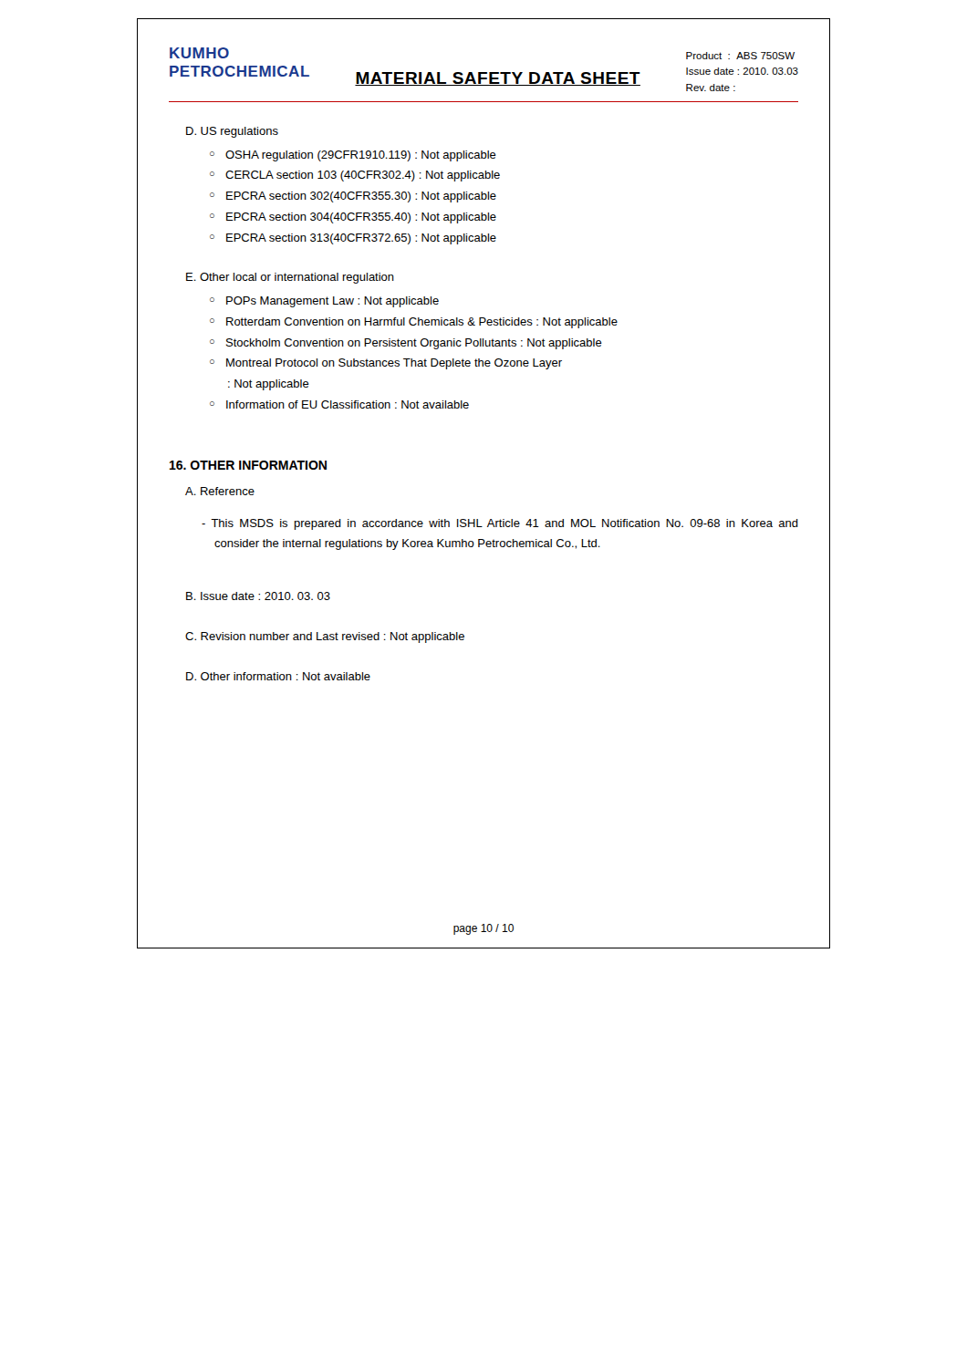KUMHO
PETROCHEMICAL
MATERIAL SAFETY DATA SHEET
Product : ABS 750SW
Issue date : 2010. 03.03
Rev. date :
D. US regulations
OSHA regulation (29CFR1910.119) : Not applicable
CERCLA section 103 (40CFR302.4) : Not applicable
EPCRA section 302(40CFR355.30) : Not applicable
EPCRA section 304(40CFR355.40) : Not applicable
EPCRA section 313(40CFR372.65) : Not applicable
E. Other local or international regulation
POPs Management Law : Not applicable
Rotterdam Convention on Harmful Chemicals & Pesticides : Not applicable
Stockholm Convention on Persistent Organic Pollutants : Not applicable
Montreal Protocol on Substances That Deplete the Ozone Layer
: Not applicable
Information of EU Classification : Not available
16. OTHER INFORMATION
A. Reference
- This MSDS is prepared in accordance with ISHL Article 41 and MOL Notification No. 09-68 in Korea and consider the internal regulations by Korea Kumho Petrochemical Co., Ltd.
B. Issue date : 2010. 03. 03
C. Revision number and Last revised : Not applicable
D. Other information : Not available
page 10 / 10